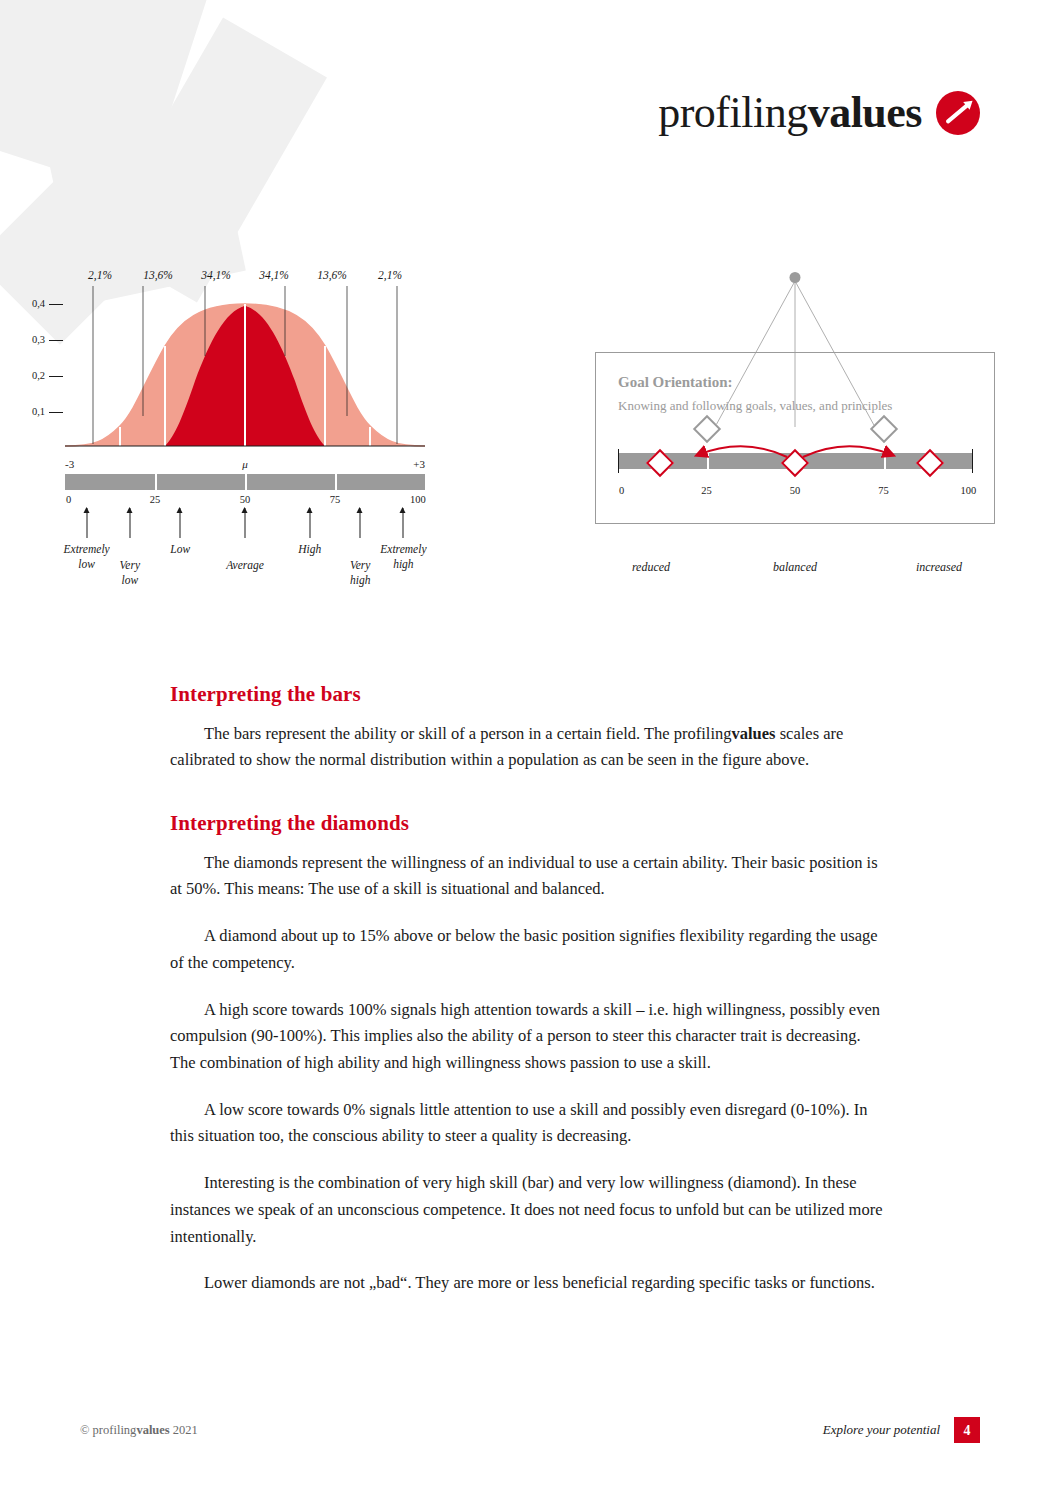profiling values
2,1% 13,6% 34,1% 34,1% 13,6% 2,1%
0,4
0,3
0,2
0,1
-3 μ +3
0 25 50 75 100
Extremely
low Very
low Low Average High Very
high Extremely
high
Goal Orientation:
Knowing and following goals, values, and principles
0 25 50 75 100
reduced balanced increased
Interpreting the bars
The bars represent the ability or skill of a person in a certain field. The profilingvalues scales are calibrated to show the normal distribution within a population as can be seen in the figure above.
Interpreting the diamonds
The diamonds represent the willingness of an individual to use a certain ability. Their basic position is at 50%. This means: The use of a skill is situational and balanced.
A diamond about up to 15% above or below the basic position signifies flexibility regarding the usage of the competency.
A high score towards 100% signals high attention towards a skill – i.e. high willingness, possibly even compulsion (90-100%). This implies also the ability of a person to steer this character trait is decreasing. The combination of high ability and high willingness shows passion to use a skill.
A low score towards 0% signals little attention to use a skill and possibly even disregard (0-10%). In this situation too, the conscious ability to steer a quality is decreasing.
Interesting is the combination of very high skill (bar) and very low willingness (diamond). In these instances we speak of an unconscious competence. It does not need focus to unfold but can be utilized more intentionally.
Lower diamonds are not „bad“. They are more or less beneficial regarding specific tasks or functions.
© profilingvalues 2021
Explore your potential 4